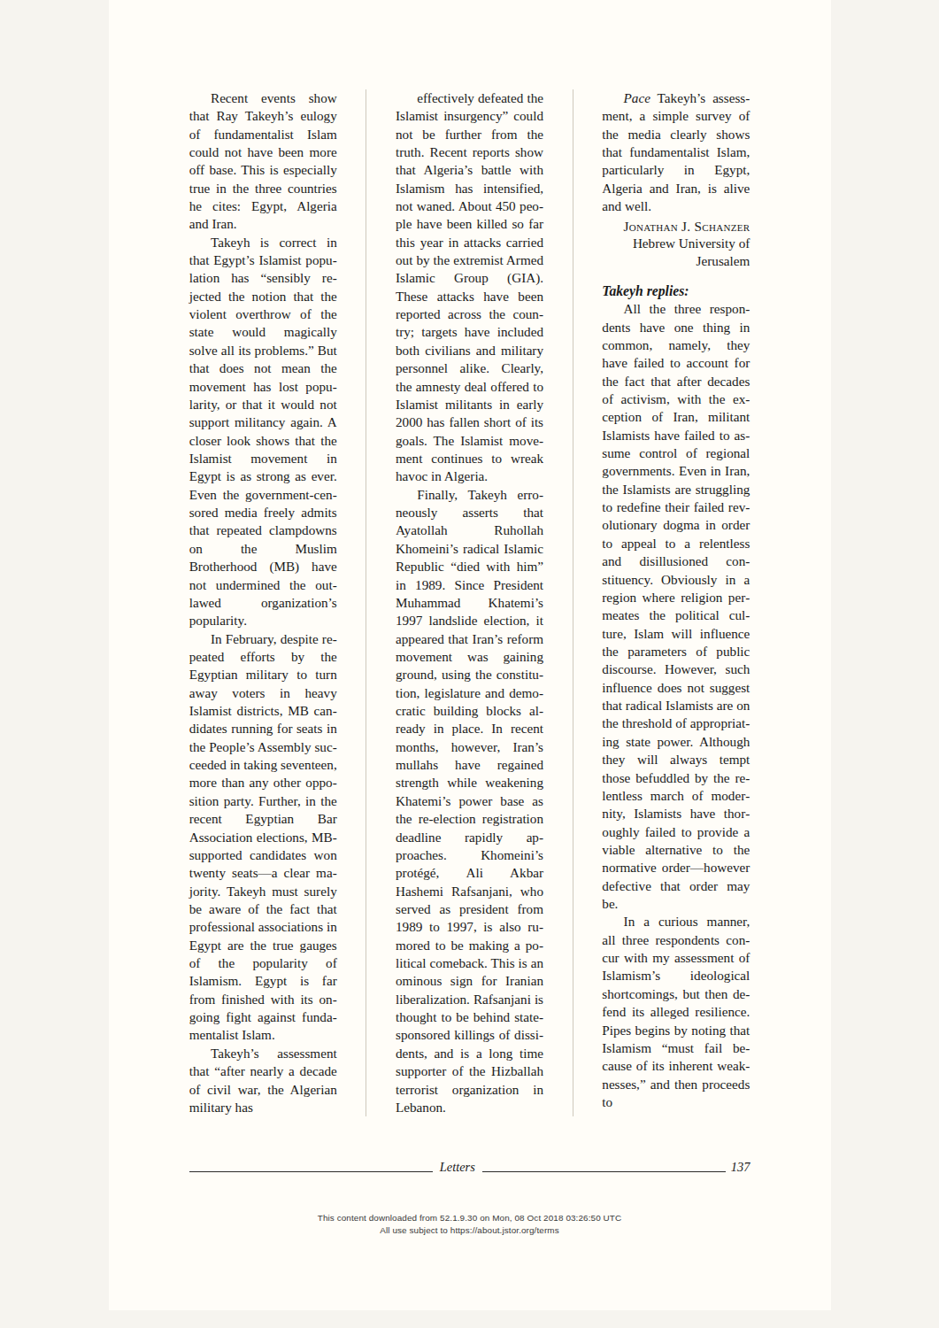Recent events show that Ray Takeyh’s eulogy of fundamentalist Islam could not have been more off base. This is especially true in the three countries he cites: Egypt, Algeria and Iran.
Takeyh is correct in that Egypt’s Islamist population has “sensibly rejected the notion that the violent overthrow of the state would magically solve all its problems.” But that does not mean the movement has lost popularity, or that it would not support militancy again. A closer look shows that the Islamist movement in Egypt is as strong as ever. Even the government-censored media freely admits that repeated clampdowns on the Muslim Brotherhood (MB) have not undermined the outlawed organization’s popularity.
In February, despite repeated efforts by the Egyptian military to turn away voters in heavy Islamist districts, MB candidates running for seats in the People’s Assembly succeeded in taking seventeen, more than any other opposition party. Further, in the recent Egyptian Bar Association elections, MB-supported candidates won twenty seats—a clear majority. Takeyh must surely be aware of the fact that professional associations in Egypt are the true gauges of the popularity of Islamism. Egypt is far from finished with its ongoing fight against fundamentalist Islam.
Takeyh’s assessment that “after nearly a decade of civil war, the Algerian military has
effectively defeated the Islamist insurgency” could not be further from the truth. Recent reports show that Algeria’s battle with Islamism has intensified, not waned. About 450 people have been killed so far this year in attacks carried out by the extremist Armed Islamic Group (GIA). These attacks have been reported across the country; targets have included both civilians and military personnel alike. Clearly, the amnesty deal offered to Islamist militants in early 2000 has fallen short of its goals. The Islamist movement continues to wreak havoc in Algeria.
Finally, Takeyh erroneously asserts that Ayatollah Ruhollah Khomeini’s radical Islamic Republic “died with him” in 1989. Since President Muhammad Khatemi’s 1997 landslide election, it appeared that Iran’s reform movement was gaining ground, using the constitution, legislature and democratic building blocks already in place. In recent months, however, Iran’s mullahs have regained strength while weakening Khatemi’s power base as the re-election registration deadline rapidly approaches. Khomeini’s protégé, Ali Akbar Hashemi Rafsanjani, who served as president from 1989 to 1997, is also rumored to be making a political comeback. This is an ominous sign for Iranian liberalization. Rafsanjani is thought to be behind state-sponsored killings of dissidents, and is a long time supporter of the Hizballah terrorist organization in Lebanon.
Pace Takeyh’s assessment, a simple survey of the media clearly shows that fundamentalist Islam, particularly in Egypt, Algeria and Iran, is alive and well.
Jonathan J. Schanzer Hebrew University of Jerusalem
Takeyh replies:
All the three respondents have one thing in common, namely, they have failed to account for the fact that after decades of activism, with the exception of Iran, militant Islamists have failed to assume control of regional governments. Even in Iran, the Islamists are struggling to redefine their failed revolutionary dogma in order to appeal to a relentless and disillusioned constituency. Obviously in a region where religion permeates the political culture, Islam will influence the parameters of public discourse. However, such influence does not suggest that radical Islamists are on the threshold of appropriating state power. Although they will always tempt those befuddled by the relentless march of modernity, Islamists have thoroughly failed to provide a viable alternative to the normative order—however defective that order may be.
In a curious manner, all three respondents concur with my assessment of Islamism’s ideological shortcomings, but then defend its alleged resilience. Pipes begins by noting that Islamism “must fail because of its inherent weaknesses,” and then proceeds to
Letters
137
This content downloaded from 52.1.9.30 on Mon, 08 Oct 2018 03:26:50 UTC
All use subject to https://about.jstor.org/terms